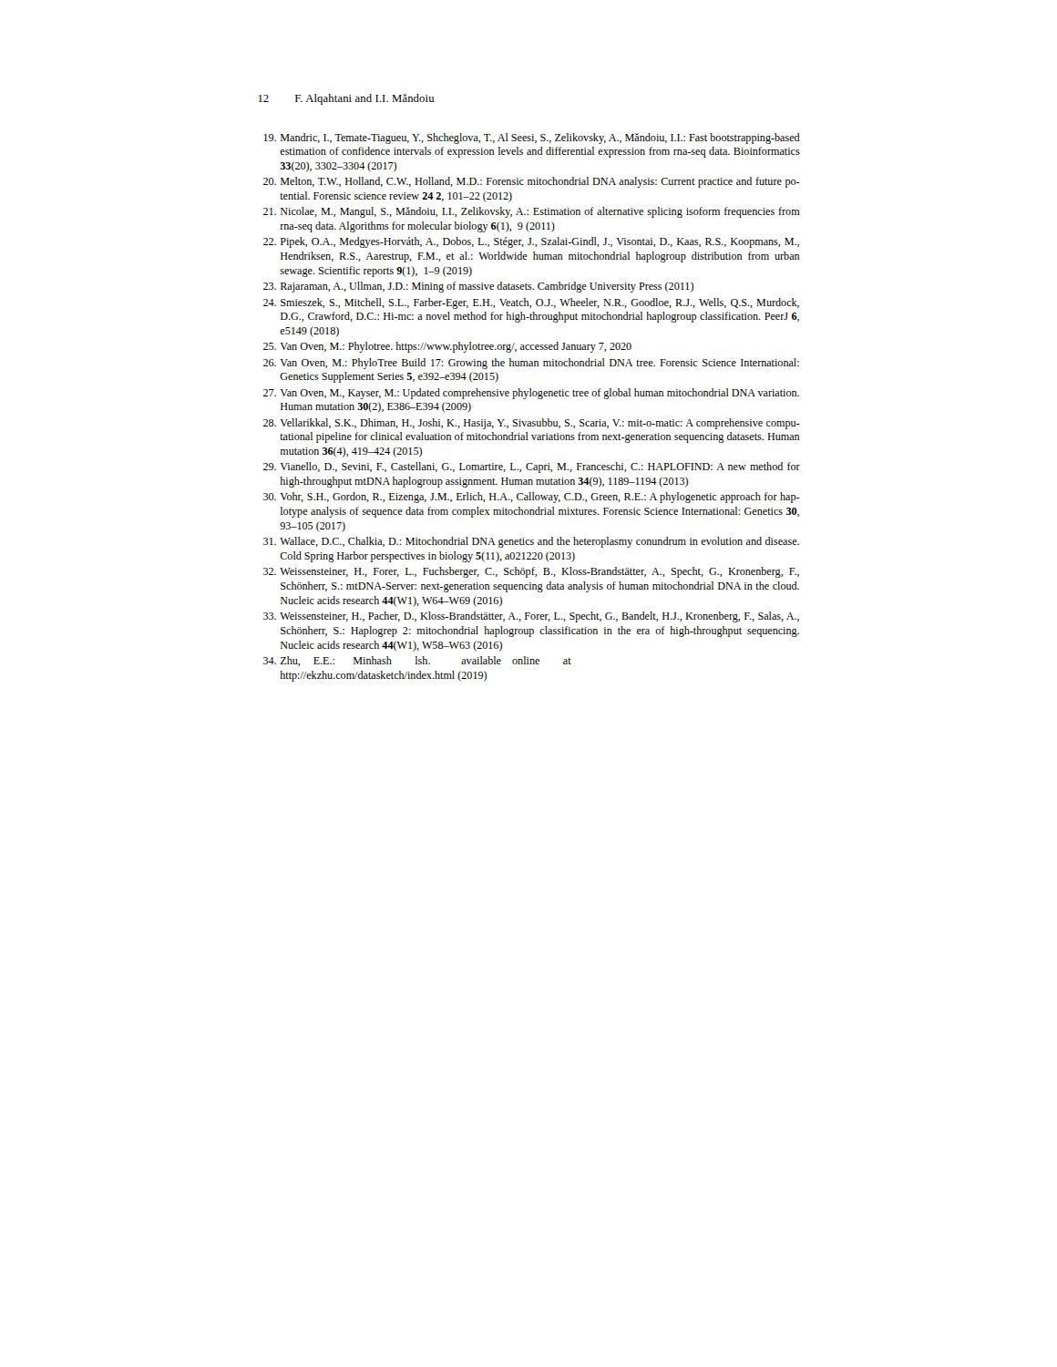12 F. Alqahtani and I.I. Măndoiu
19. Mandric, I., Temate-Tiagueu, Y., Shcheglova, T., Al Seesi, S., Zelikovsky, A., Măndoiu, I.I.: Fast bootstrapping-based estimation of confidence intervals of expression levels and differential expression from rna-seq data. Bioinformatics 33(20), 3302–3304 (2017)
20. Melton, T.W., Holland, C.W., Holland, M.D.: Forensic mitochondrial DNA analysis: Current practice and future potential. Forensic science review 24 2, 101–22 (2012)
21. Nicolae, M., Mangul, S., Măndoiu, I.I., Zelikovsky, A.: Estimation of alternative splicing isoform frequencies from rna-seq data. Algorithms for molecular biology 6(1), 9 (2011)
22. Pipek, O.A., Medgyes-Horváth, A., Dobos, L., Stéger, J., Szalai-Gindl, J., Visontai, D., Kaas, R.S., Koopmans, M., Hendriksen, R.S., Aarestrup, F.M., et al.: Worldwide human mitochondrial haplogroup distribution from urban sewage. Scientific reports 9(1), 1–9 (2019)
23. Rajaraman, A., Ullman, J.D.: Mining of massive datasets. Cambridge University Press (2011)
24. Smieszek, S., Mitchell, S.L., Farber-Eger, E.H., Veatch, O.J., Wheeler, N.R., Goodloe, R.J., Wells, Q.S., Murdock, D.G., Crawford, D.C.: Hi-mc: a novel method for high-throughput mitochondrial haplogroup classification. PeerJ 6, e5149 (2018)
25. Van Oven, M.: Phylotree. https://www.phylotree.org/, accessed January 7, 2020
26. Van Oven, M.: PhyloTree Build 17: Growing the human mitochondrial DNA tree. Forensic Science International: Genetics Supplement Series 5, e392–e394 (2015)
27. Van Oven, M., Kayser, M.: Updated comprehensive phylogenetic tree of global human mitochondrial DNA variation. Human mutation 30(2), E386–E394 (2009)
28. Vellarikkal, S.K., Dhiman, H., Joshi, K., Hasija, Y., Sivasubbu, S., Scaria, V.: mit-o-matic: A comprehensive computational pipeline for clinical evaluation of mitochondrial variations from next-generation sequencing datasets. Human mutation 36(4), 419–424 (2015)
29. Vianello, D., Sevini, F., Castellani, G., Lomartire, L., Capri, M., Franceschi, C.: HAPLOFIND: A new method for high-throughput mtDNA haplogroup assignment. Human mutation 34(9), 1189–1194 (2013)
30. Vohr, S.H., Gordon, R., Eizenga, J.M., Erlich, H.A., Calloway, C.D., Green, R.E.: A phylogenetic approach for haplotype analysis of sequence data from complex mitochondrial mixtures. Forensic Science International: Genetics 30, 93–105 (2017)
31. Wallace, D.C., Chalkia, D.: Mitochondrial DNA genetics and the heteroplasmy conundrum in evolution and disease. Cold Spring Harbor perspectives in biology 5(11), a021220 (2013)
32. Weissensteiner, H., Forer, L., Fuchsberger, C., Schöpf, B., Kloss-Brandstätter, A., Specht, G., Kronenberg, F., Schönherr, S.: mtDNA-Server: next-generation sequencing data analysis of human mitochondrial DNA in the cloud. Nucleic acids research 44(W1), W64–W69 (2016)
33. Weissensteiner, H., Pacher, D., Kloss-Brandstätter, A., Forer, L., Specht, G., Bandelt, H.J., Kronenberg, F., Salas, A., Schönherr, S.: Haplogrep 2: mitochondrial haplogroup classification in the era of high-throughput sequencing. Nucleic acids research 44(W1), W58–W63 (2016)
34. Zhu, E.E.: Minhash lsh. available online athttp://ekzhu.com/datasketch/index.html (2019)